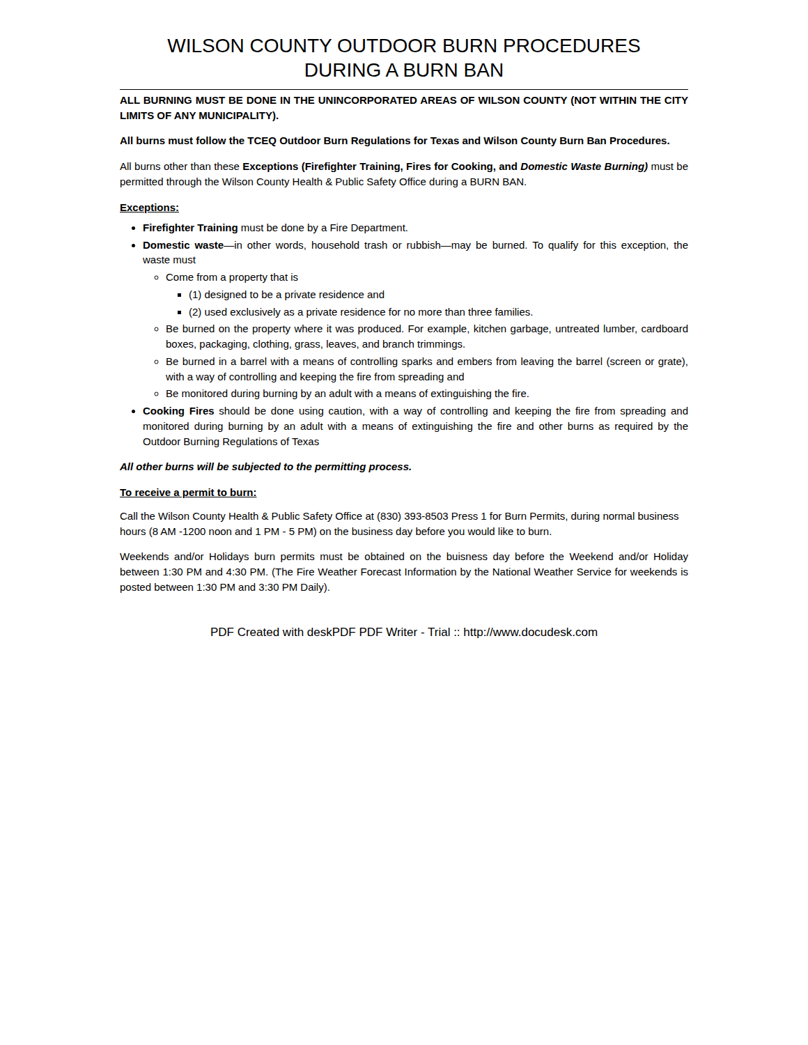WILSON COUNTY OUTDOOR BURN PROCEDURES
DURING A BURN BAN
ALL BURNING MUST BE DONE IN THE UNINCORPORATED AREAS OF WILSON COUNTY (NOT WITHIN THE CITY LIMITS OF ANY MUNICIPALITY).
All burns must follow the TCEQ Outdoor Burn Regulations for Texas and Wilson County Burn Ban Procedures.
All burns other than these Exceptions (Firefighter Training, Fires for Cooking, and Domestic Waste Burning) must be permitted through the Wilson County Health & Public Safety Office during a BURN BAN.
Exceptions:
Firefighter Training must be done by a Fire Department.
Domestic waste—in other words, household trash or rubbish—may be burned. To qualify for this exception, the waste must
Come from a property that is
(1) designed to be a private residence and
(2) used exclusively as a private residence for no more than three families.
Be burned on the property where it was produced. For example, kitchen garbage, untreated lumber, cardboard boxes, packaging, clothing, grass, leaves, and branch trimmings.
Be burned in a barrel with a means of controlling sparks and embers from leaving the barrel (screen or grate), with a way of controlling and keeping the fire from spreading and
Be monitored during burning by an adult with a means of extinguishing the fire.
Cooking Fires should be done using caution, with a way of controlling and keeping the fire from spreading and monitored during burning by an adult with a means of extinguishing the fire and other burns as required by the Outdoor Burning Regulations of Texas
All other burns will be subjected to the permitting process.
To receive a permit to burn:
Call the Wilson County Health & Public Safety Office at (830) 393-8503 Press 1 for Burn Permits, during normal business hours (8 AM -1200 noon and 1 PM - 5 PM) on the business day before you would like to burn.
Weekends and/or Holidays burn permits must be obtained on the buisness day before the Weekend and/or Holiday between 1:30 PM and 4:30 PM. (The Fire Weather Forecast Information by the National Weather Service for weekends is posted between 1:30 PM and 3:30 PM Daily).
PDF Created with deskPDF PDF Writer - Trial :: http://www.docudesk.com